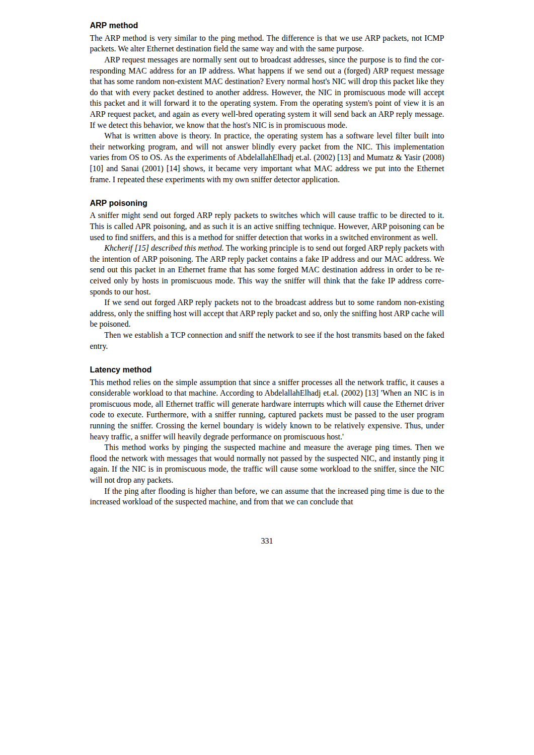ARP method
The ARP method is very similar to the ping method. The difference is that we use ARP packets, not ICMP packets. We alter Ethernet destination field the same way and with the same purpose.
ARP request messages are normally sent out to broadcast addresses, since the purpose is to find the corresponding MAC address for an IP address. What happens if we send out a (forged) ARP request message that has some random non-existent MAC destination? Every normal host's NIC will drop this packet like they do that with every packet destined to another address. However, the NIC in promiscuous mode will accept this packet and it will forward it to the operating system. From the operating system's point of view it is an ARP request packet, and again as every well-bred operating system it will send back an ARP reply message. If we detect this behavior, we know that the host's NIC is in promiscuous mode.
What is written above is theory. In practice, the operating system has a software level filter built into their networking program, and will not answer blindly every packet from the NIC. This implementation varies from OS to OS. As the experiments of AbdelallahElhadj et.al. (2002) [13] and Mumatz & Yasir (2008) [10] and Sanai (2001) [14] shows, it became very important what MAC address we put into the Ethernet frame. I repeated these experiments with my own sniffer detector application.
ARP poisoning
A sniffer might send out forged ARP reply packets to switches which will cause traffic to be directed to it. This is called APR poisoning, and as such it is an active sniffing technique. However, ARP poisoning can be used to find sniffers, and this is a method for sniffer detection that works in a switched environment as well.
Khcherif [15] described this method. The working principle is to send out forged ARP reply packets with the intention of ARP poisoning. The ARP reply packet contains a fake IP address and our MAC address. We send out this packet in an Ethernet frame that has some forged MAC destination address in order to be received only by hosts in promiscuous mode. This way the sniffer will think that the fake IP address corresponds to our host.
If we send out forged ARP reply packets not to the broadcast address but to some random non-existing address, only the sniffing host will accept that ARP reply packet and so, only the sniffing host ARP cache will be poisoned.
Then we establish a TCP connection and sniff the network to see if the host transmits based on the faked entry.
Latency method
This method relies on the simple assumption that since a sniffer processes all the network traffic, it causes a considerable workload to that machine. According to AbdelallahElhadj et.al. (2002) [13] 'When an NIC is in promiscuous mode, all Ethernet traffic will generate hardware interrupts which will cause the Ethernet driver code to execute. Furthermore, with a sniffer running, captured packets must be passed to the user program running the sniffer. Crossing the kernel boundary is widely known to be relatively expensive. Thus, under heavy traffic, a sniffer will heavily degrade performance on promiscuous host.'
This method works by pinging the suspected machine and measure the average ping times. Then we flood the network with messages that would normally not passed by the suspected NIC, and instantly ping it again. If the NIC is in promiscuous mode, the traffic will cause some workload to the sniffer, since the NIC will not drop any packets.
If the ping after flooding is higher than before, we can assume that the increased ping time is due to the increased workload of the suspected machine, and from that we can conclude that
331